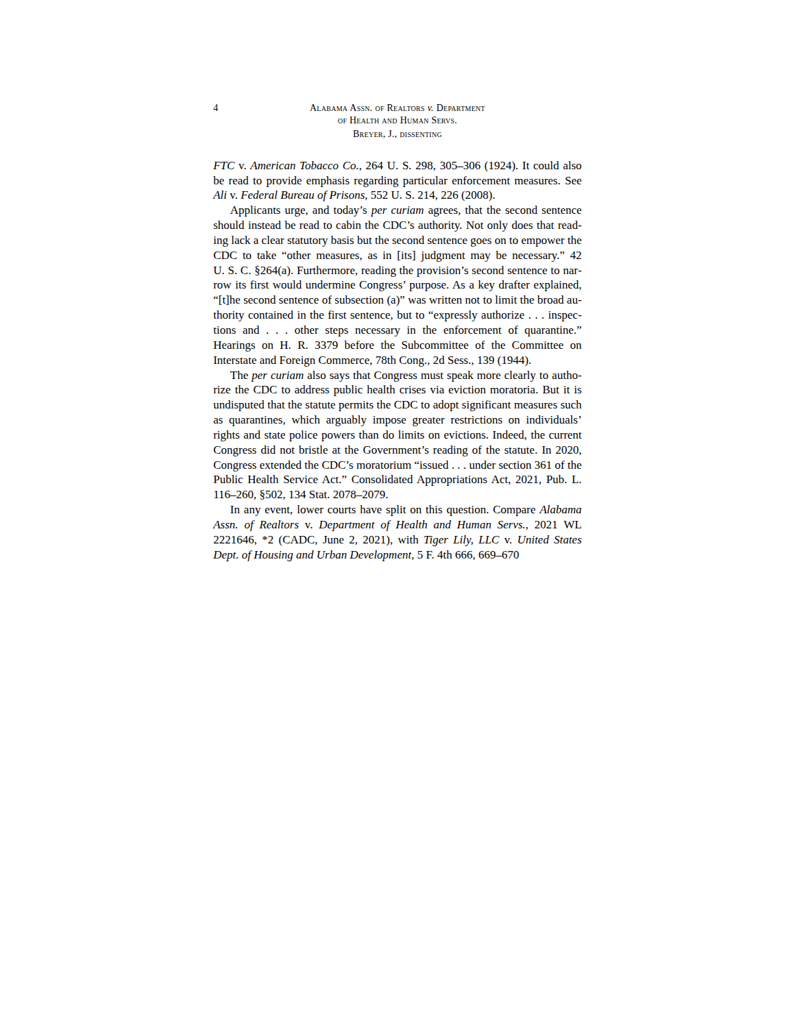4 Alabama Assn. of Realtors v. Department of Health and Human Servs. Breyer, J., dissenting
FTC v. American Tobacco Co., 264 U. S. 298, 305–306 (1924). It could also be read to provide emphasis regarding particular enforcement measures. See Ali v. Federal Bureau of Prisons, 552 U. S. 214, 226 (2008).
Applicants urge, and today’s per curiam agrees, that the second sentence should instead be read to cabin the CDC’s authority. Not only does that reading lack a clear statutory basis but the second sentence goes on to empower the CDC to take “other measures, as in [its] judgment may be necessary.” 42 U. S. C. §264(a). Furthermore, reading the provision’s second sentence to narrow its first would undermine Congress’ purpose. As a key drafter explained, “[t]he second sentence of subsection (a)” was written not to limit the broad authority contained in the first sentence, but to “expressly authorize . . . inspections and . . . other steps necessary in the enforcement of quarantine.” Hearings on H. R. 3379 before the Subcommittee of the Committee on Interstate and Foreign Commerce, 78th Cong., 2d Sess., 139 (1944).
The per curiam also says that Congress must speak more clearly to authorize the CDC to address public health crises via eviction moratoria. But it is undisputed that the statute permits the CDC to adopt significant measures such as quarantines, which arguably impose greater restrictions on individuals’ rights and state police powers than do limits on evictions. Indeed, the current Congress did not bristle at the Government’s reading of the statute. In 2020, Congress extended the CDC’s moratorium “issued . . . under section 361 of the Public Health Service Act.” Consolidated Appropriations Act, 2021, Pub. L. 116–260, §502, 134 Stat. 2078–2079.
In any event, lower courts have split on this question. Compare Alabama Assn. of Realtors v. Department of Health and Human Servs., 2021 WL 2221646, *2 (CADC, June 2, 2021), with Tiger Lily, LLC v. United States Dept. of Housing and Urban Development, 5 F. 4th 666, 669–670